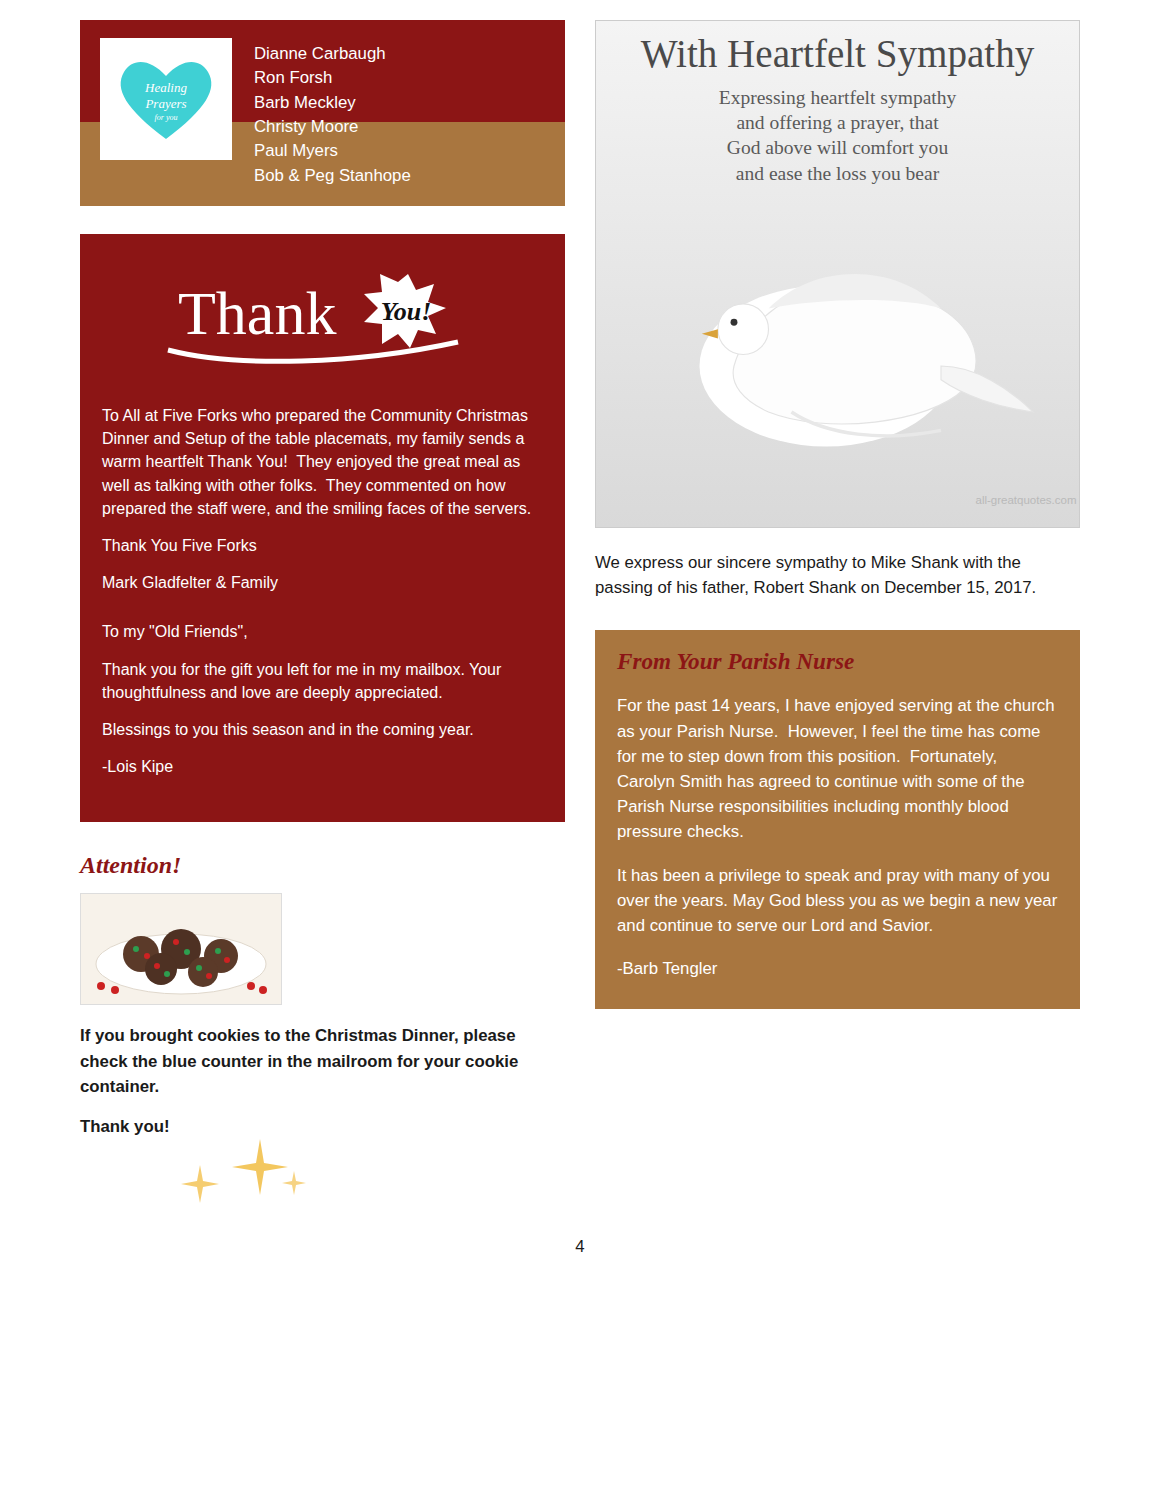Healing Prayers for you
Dianne Carbaugh
Ron Forsh
Barb Meckley
Christy Moore
Paul Myers
Bob & Peg Stanhope
You! Thank
To All at Five Forks who prepared the Community Christmas Dinner and Setup of the table placemats, my family sends a warm heartfelt Thank You! They enjoyed the great meal as well as talking with other folks. They commented on how prepared the staff were, and the smiling faces of the servers.
Thank You Five Forks
Mark Gladfelter & Family
To my "Old Friends",
Thank you for the gift you left for me in my mailbox. Your thoughtfulness and love are deeply appreciated.
Blessings to you this season and in the coming year.
-Lois Kipe
Attention!
If you brought cookies to the Christmas Dinner, please check the blue counter in the mailroom for your cookie container.
Thank you!
With Heartfelt Sympathy Expressing heartfelt sympathy and offering a prayer, that God above will comfort you and ease the loss you bear all-greatquotes.com
We express our sincere sympathy to Mike Shank with the passing of his father, Robert Shank on December 15, 2017.
From Your Parish Nurse
For the past 14 years, I have enjoyed serving at the church as your Parish Nurse. However, I feel the time has come for me to step down from this position. Fortunately, Carolyn Smith has agreed to continue with some of the Parish Nurse responsibilities including monthly blood pressure checks.
It has been a privilege to speak and pray with many of you over the years. May God bless you as we begin a new year and continue to serve our Lord and Savior.
-Barb Tengler
4